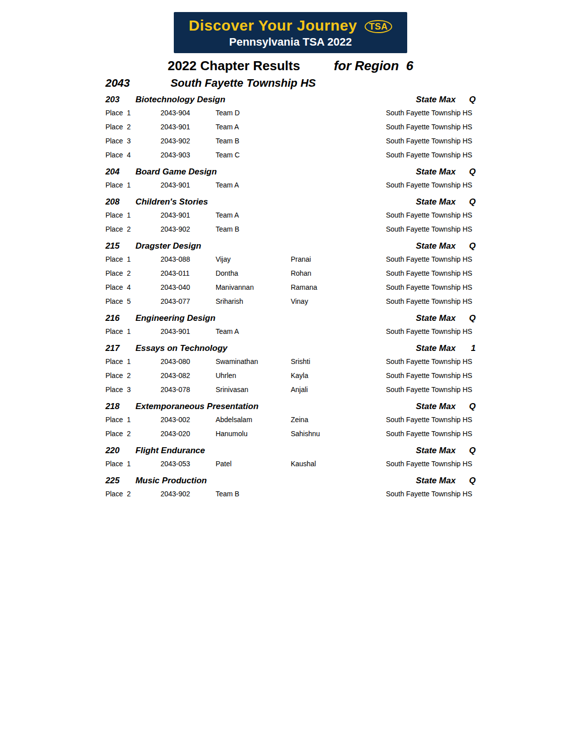Discover Your Journey TSA
Pennsylvania TSA 2022
2022 Chapter Results for Region 6
2043 South Fayette Township HS
203 Biotechnology Design State Max Q
| Place 1 | 2043-904 | Team D | | South Fayette Township HS |
| Place 2 | 2043-901 | Team A | | South Fayette Township HS |
| Place 3 | 2043-902 | Team B | | South Fayette Township HS |
| Place 4 | 2043-903 | Team C | | South Fayette Township HS |
204 Board Game Design State Max Q
| Place 1 | 2043-901 | Team A | | South Fayette Township HS |
208 Children's Stories State Max Q
| Place 1 | 2043-901 | Team A | | South Fayette Township HS |
| Place 2 | 2043-902 | Team B | | South Fayette Township HS |
215 Dragster Design State Max Q
| Place 1 | 2043-088 | Vijay | Pranai | South Fayette Township HS |
| Place 2 | 2043-011 | Dontha | Rohan | South Fayette Township HS |
| Place 4 | 2043-040 | Manivannan | Ramana | South Fayette Township HS |
| Place 5 | 2043-077 | Sriharish | Vinay | South Fayette Township HS |
216 Engineering Design State Max Q
| Place 1 | 2043-901 | Team A | | South Fayette Township HS |
217 Essays on Technology State Max 1
| Place 1 | 2043-080 | Swaminathan | Srishti | South Fayette Township HS |
| Place 2 | 2043-082 | Uhrlen | Kayla | South Fayette Township HS |
| Place 3 | 2043-078 | Srinivasan | Anjali | South Fayette Township HS |
218 Extemporaneous Presentation State Max Q
| Place 1 | 2043-002 | Abdelsalam | Zeina | South Fayette Township HS |
| Place 2 | 2043-020 | Hanumolu | Sahishnu | South Fayette Township HS |
220 Flight Endurance State Max Q
| Place 1 | 2043-053 | Patel | Kaushal | South Fayette Township HS |
225 Music Production State Max Q
| Place 2 | 2043-902 | Team B | | South Fayette Township HS |